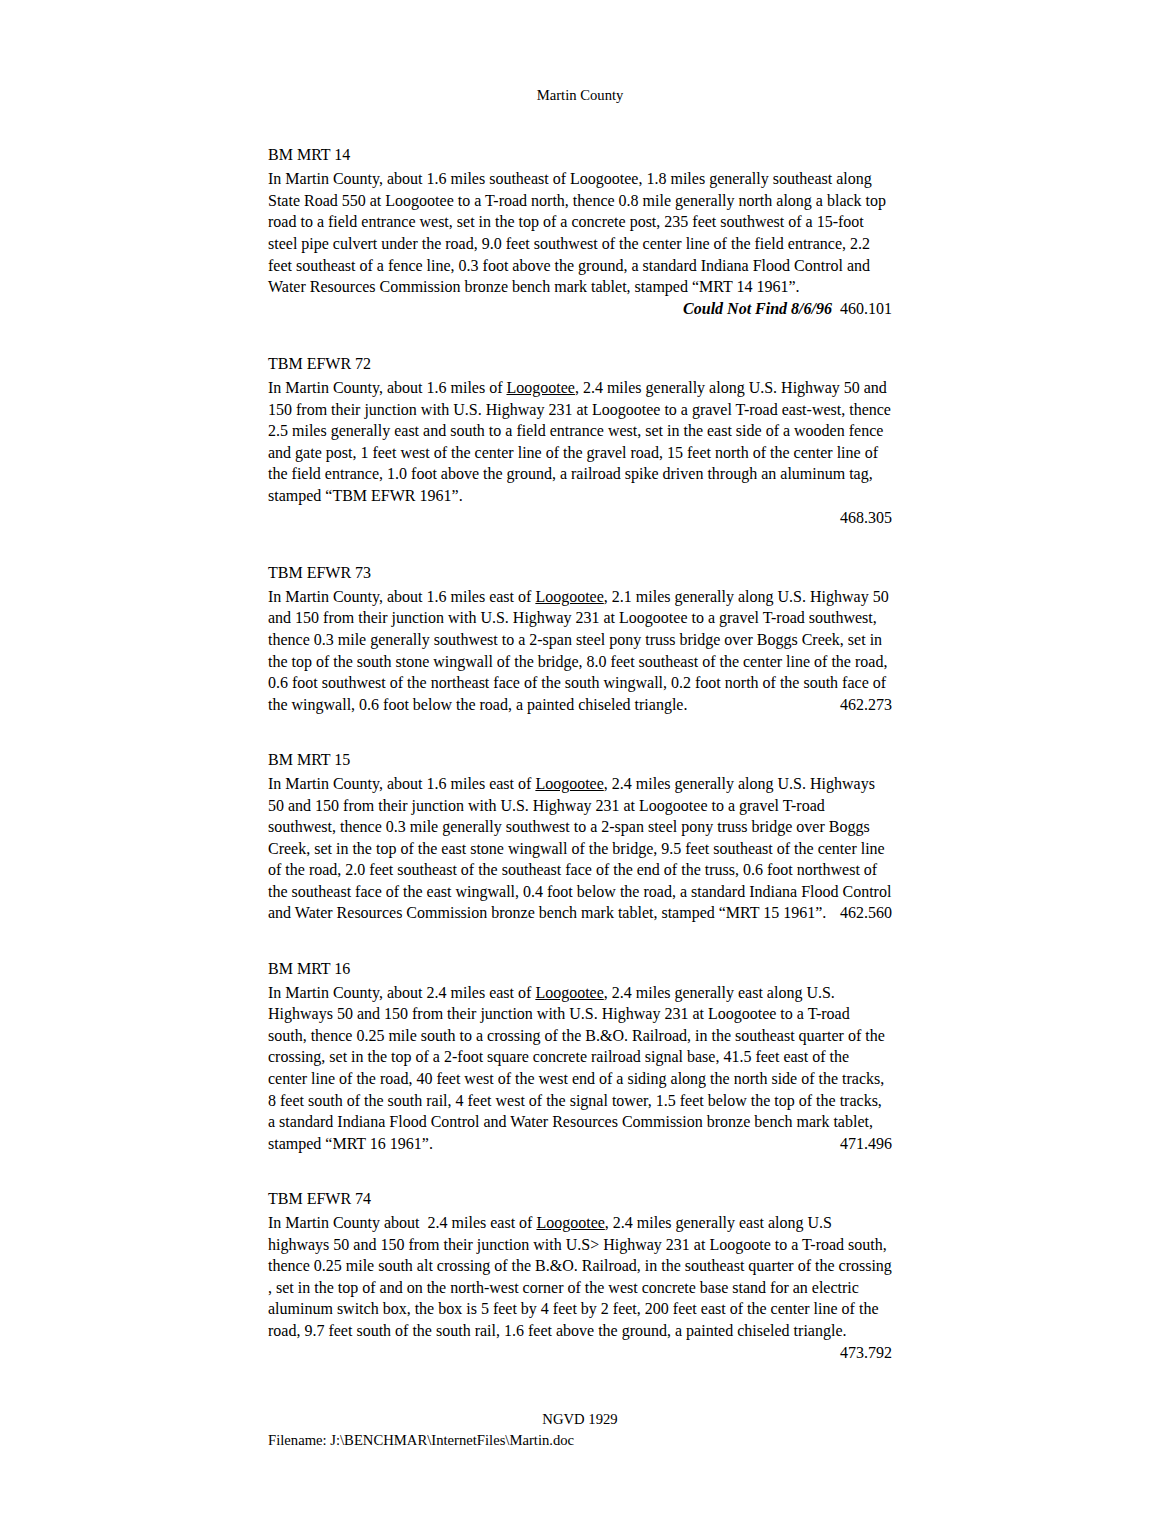Martin County
BM MRT 14
In Martin County, about 1.6 miles southeast of Loogootee, 1.8 miles generally southeast along State Road 550 at Loogootee to a T-road north, thence 0.8 mile generally north along a black top road to a field entrance west, set in the top of a concrete post, 235 feet southwest of a 15-foot steel pipe culvert under the road, 9.0 feet southwest of the center line of the field entrance, 2.2 feet southeast of a fence line, 0.3 foot above the ground, a standard Indiana Flood Control and Water Resources Commission bronze bench mark tablet, stamped “MRT 14 1961”. Could Not Find 8/6/96 460.101
TBM EFWR 72
In Martin County, about 1.6 miles of Loogootee, 2.4 miles generally along U.S. Highway 50 and 150 from their junction with U.S. Highway 231 at Loogootee to a gravel T-road east-west, thence 2.5 miles generally east and south to a field entrance west, set in the east side of a wooden fence and gate post, 1 feet west of the center line of the gravel road, 15 feet north of the center line of the field entrance, 1.0 foot above the ground, a railroad spike driven through an aluminum tag, stamped “TBM EFWR 1961”.
468.305
TBM EFWR 73
In Martin County, about 1.6 miles east of Loogootee, 2.1 miles generally along U.S. Highway 50 and 150 from their junction with U.S. Highway 231 at Loogootee to a gravel T-road southwest, thence 0.3 mile generally southwest to a 2-span steel pony truss bridge over Boggs Creek, set in the top of the south stone wingwall of the bridge, 8.0 feet southeast of the center line of the road, 0.6 foot southwest of the northeast face of the south wingwall, 0.2 foot north of the south face of the wingwall, 0.6 foot below the road, a painted chiseled triangle. 462.273
BM MRT 15
In Martin County, about 1.6 miles east of Loogootee, 2.4 miles generally along U.S. Highways 50 and 150 from their junction with U.S. Highway 231 at Loogootee to a gravel T-road southwest, thence 0.3 mile generally southwest to a 2-span steel pony truss bridge over Boggs Creek, set in the top of the east stone wingwall of the bridge, 9.5 feet southeast of the center line of the road, 2.0 feet southeast of the southeast face of the end of the truss, 0.6 foot northwest of the southeast face of the east wingwall, 0.4 foot below the road, a standard Indiana Flood Control and Water Resources Commission bronze bench mark tablet, stamped “MRT 15 1961”. 462.560
BM MRT 16
In Martin County, about 2.4 miles east of Loogootee, 2.4 miles generally east along U.S. Highways 50 and 150 from their junction with U.S. Highway 231 at Loogootee to a T-road south, thence 0.25 mile south to a crossing of the B.&O. Railroad, in the southeast quarter of the crossing, set in the top of a 2-foot square concrete railroad signal base, 41.5 feet east of the center line of the road, 40 feet west of the west end of a siding along the north side of the tracks, 8 feet south of the south rail, 4 feet west of the signal tower, 1.5 feet below the top of the tracks, a standard Indiana Flood Control and Water Resources Commission bronze bench mark tablet, stamped “MRT 16 1961”. 471.496
TBM EFWR 74
In Martin County about 2.4 miles east of Loogootee, 2.4 miles generally east along U.S highways 50 and 150 from their junction with U.S> Highway 231 at Loogoote to a T-road south, thence 0.25 mile south alt crossing of the B.&O. Railroad, in the southeast quarter of the crossing , set in the top of and on the north-west corner of the west concrete base stand for an electric aluminum switch box, the box is 5 feet by 4 feet by 2 feet, 200 feet east of the center line of the road, 9.7 feet south of the south rail, 1.6 feet above the ground, a painted chiseled triangle. 473.792
NGVD 1929
Filename: J:\BENCHMAR\InternetFiles\Martin.doc